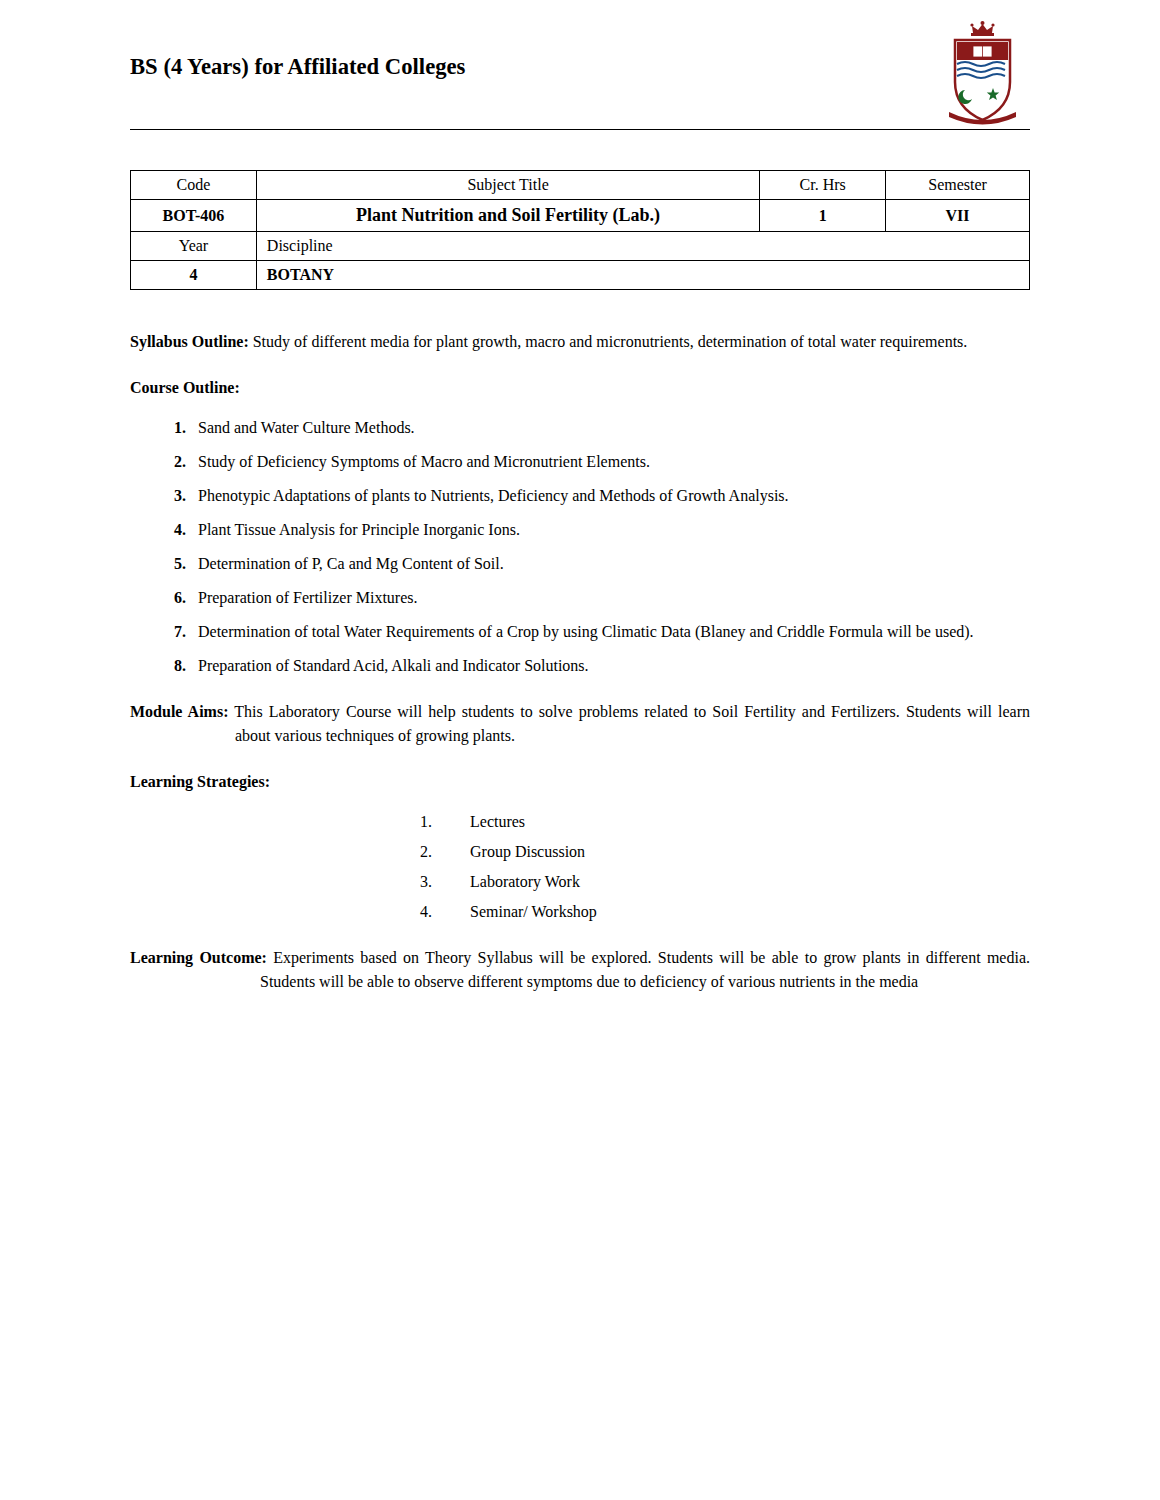BS (4 Years) for Affiliated Colleges
| Code | Subject Title | Cr. Hrs | Semester |
| BOT-406 | Plant Nutrition and Soil Fertility (Lab.) | 1 | VII |
| Year | Discipline |
| 4 | BOTANY |
Syllabus Outline: Study of different media for plant growth, macro and micronutrients, determination of total water requirements.
Course Outline:
Sand and Water Culture Methods.
Study of Deficiency Symptoms of Macro and Micronutrient Elements.
Phenotypic Adaptations of plants to Nutrients, Deficiency and Methods of Growth Analysis.
Plant Tissue Analysis for Principle Inorganic Ions.
Determination of P, Ca and Mg Content of Soil.
Preparation of Fertilizer Mixtures.
Determination of total Water Requirements of a Crop by using Climatic Data (Blaney and Criddle Formula will be used).
Preparation of Standard Acid, Alkali and Indicator Solutions.
Module Aims: This Laboratory Course will help students to solve problems related to Soil Fertility and Fertilizers. Students will learn about various techniques of growing plants.
Learning Strategies:
Lectures
Group Discussion
Laboratory Work
Seminar/ Workshop
Learning Outcome: Experiments based on Theory Syllabus will be explored. Students will be able to grow plants in different media. Students will be able to observe different symptoms due to deficiency of various nutrients in the media